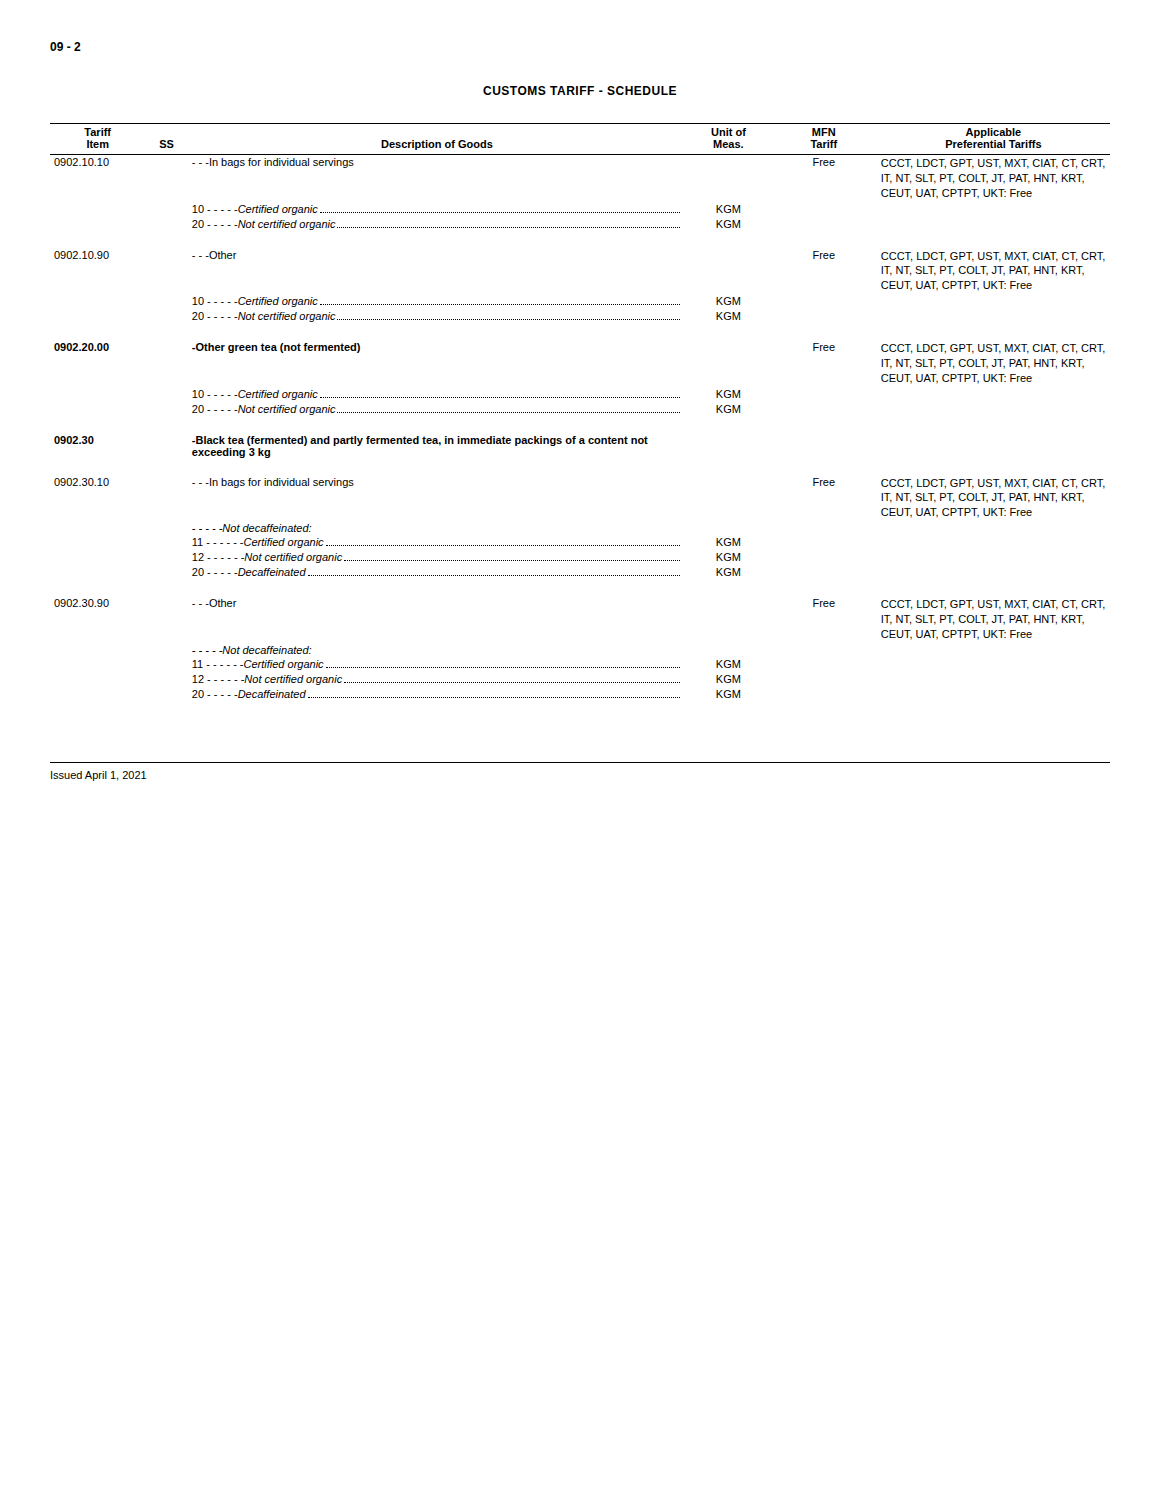09 - 2
CUSTOMS TARIFF - SCHEDULE
| Tariff Item | SS | Description of Goods | Unit of Meas. | MFN Tariff | Applicable Preferential Tariffs |
| --- | --- | --- | --- | --- | --- |
| 0902.10.10 | | - - -In bags for individual servings | | Free | CCCT, LDCT, GPT, UST, MXT, CIAT, CT, CRT, IT, NT, SLT, PT, COLT, JT, PAT, HNT, KRT, CEUT, UAT, CPTPT, UKT: Free |
| | | 10 - - - - - Certified organic | KGM | | |
| | | 20 - - - - - Not certified organic | KGM | | |
| 0902.10.90 | | - - -Other | | Free | CCCT, LDCT, GPT, UST, MXT, CIAT, CT, CRT, IT, NT, SLT, PT, COLT, JT, PAT, HNT, KRT, CEUT, UAT, CPTPT, UKT: Free |
| | | 10 - - - - - Certified organic | KGM | | |
| | | 20 - - - - - Not certified organic | KGM | | |
| 0902.20.00 | | -Other green tea (not fermented) | | Free | CCCT, LDCT, GPT, UST, MXT, CIAT, CT, CRT, IT, NT, SLT, PT, COLT, JT, PAT, HNT, KRT, CEUT, UAT, CPTPT, UKT: Free |
| | | 10 - - - - - Certified organic | KGM | | |
| | | 20 - - - - - Not certified organic | KGM | | |
| 0902.30 | | -Black tea (fermented) and partly fermented tea, in immediate packings of a content not exceeding 3 kg | | | |
| 0902.30.10 | | - - -In bags for individual servings | | Free | CCCT, LDCT, GPT, UST, MXT, CIAT, CT, CRT, IT, NT, SLT, PT, COLT, JT, PAT, HNT, KRT, CEUT, UAT, CPTPT, UKT: Free |
| | | - - - - -Not decaffeinated: | | | |
| | | 11 - - - - - - Certified organic | KGM | | |
| | | 12 - - - - - - Not certified organic | KGM | | |
| | | 20 - - - - - Decaffeinated | KGM | | |
| 0902.30.90 | | - - -Other | | Free | CCCT, LDCT, GPT, UST, MXT, CIAT, CT, CRT, IT, NT, SLT, PT, COLT, JT, PAT, HNT, KRT, CEUT, UAT, CPTPT, UKT: Free |
| | | - - - - -Not decaffeinated: | | | |
| | | 11 - - - - - - Certified organic | KGM | | |
| | | 12 - - - - - - Not certified organic | KGM | | |
| | | 20 - - - - - Decaffeinated | KGM | | |
Issued April 1, 2021